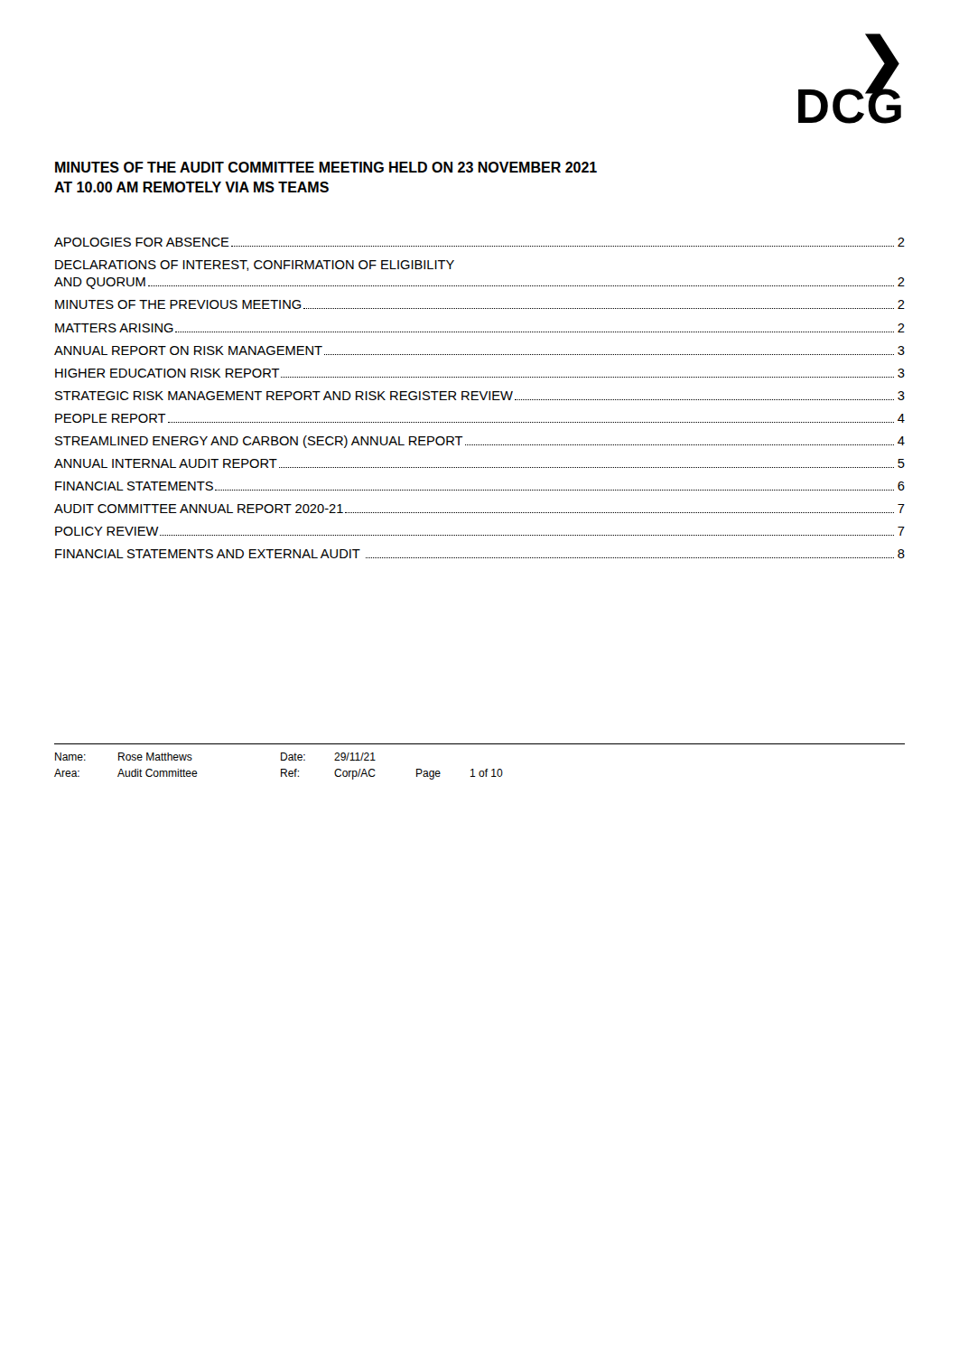❯
DCG
MINUTES OF THE AUDIT COMMITTEE MEETING HELD ON 23 NOVEMBER 2021
AT 10.00 AM REMOTELY VIA MS TEAMS
APOLOGIES FOR ABSENCE 2
DECLARATIONS OF INTEREST, CONFIRMATION OF ELIGIBILITY AND QUORUM 2
MINUTES OF THE PREVIOUS MEETING 2
MATTERS ARISING 2
ANNUAL REPORT ON RISK MANAGEMENT 3
HIGHER EDUCATION RISK REPORT 3
STRATEGIC RISK MANAGEMENT REPORT AND RISK REGISTER REVIEW 3
PEOPLE REPORT 4
STREAMLINED ENERGY AND CARBON (SECR) ANNUAL REPORT 4
ANNUAL INTERNAL AUDIT REPORT 5
FINANCIAL STATEMENTS 6
AUDIT COMMITTEE ANNUAL REPORT 2020-21 7
POLICY REVIEW 7
FINANCIAL STATEMENTS AND EXTERNAL AUDIT 8
| Name: | Rose Matthews | Date: | 29/11/21 | | |
| Area: | Audit Committee | Ref: | Corp/AC | Page | 1 of 10 |